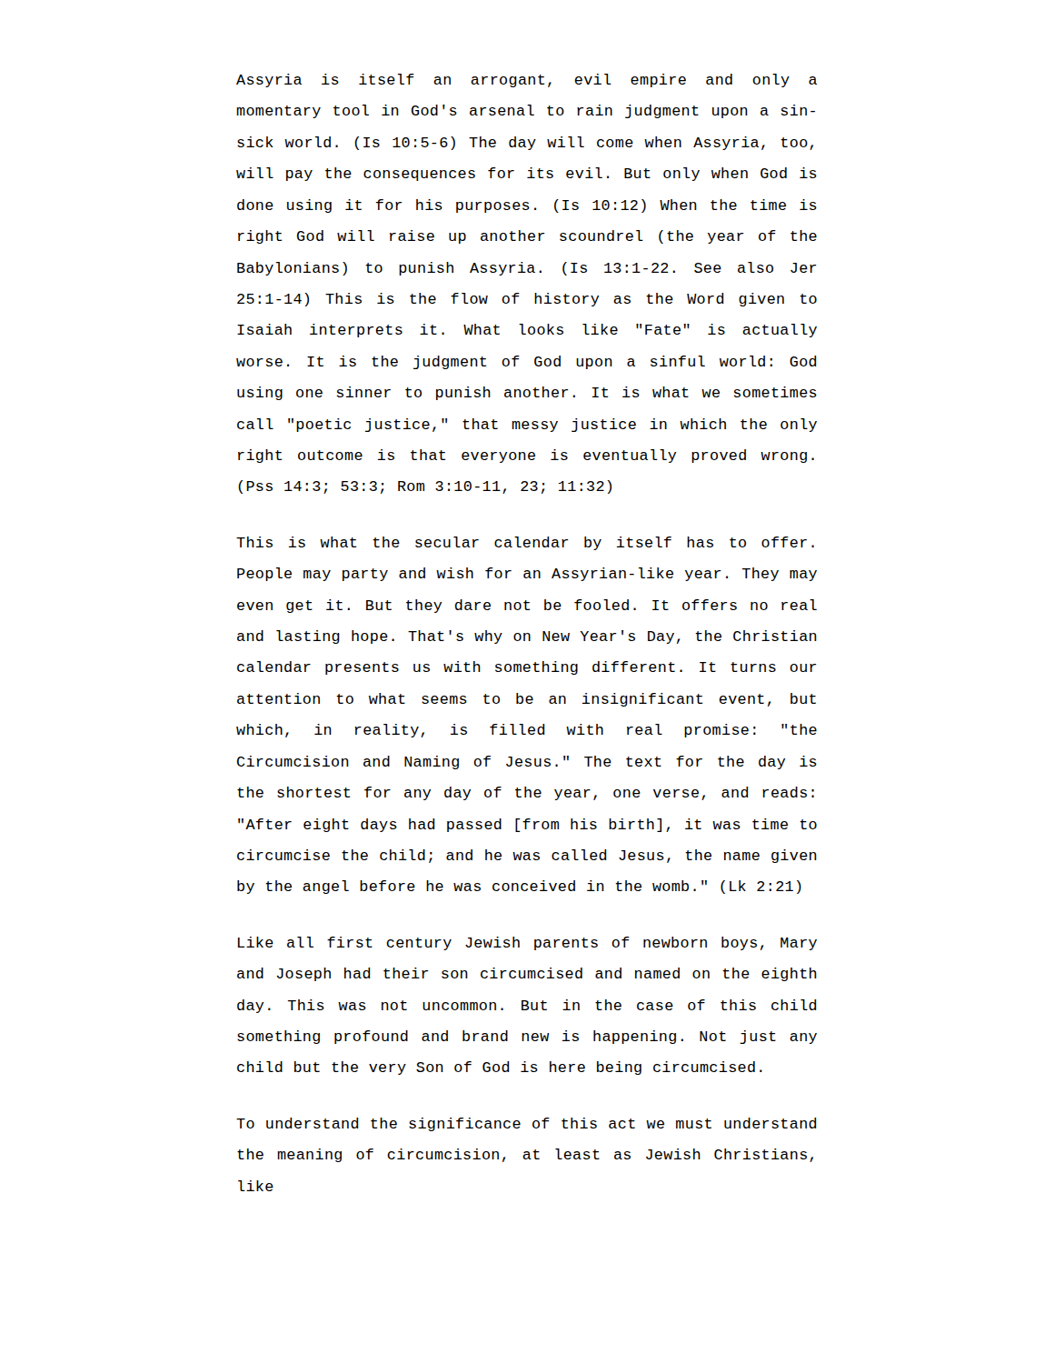Assyria is itself an arrogant, evil empire and only a momentary tool in God's arsenal to rain judgment upon a sin-sick world. (Is 10:5-6) The day will come when Assyria, too, will pay the consequences for its evil. But only when God is done using it for his purposes. (Is 10:12) When the time is right God will raise up another scoundrel (the year of the Babylonians) to punish Assyria. (Is 13:1-22. See also Jer 25:1-14) This is the flow of history as the Word given to Isaiah interprets it. What looks like "Fate" is actually worse. It is the judgment of God upon a sinful world: God using one sinner to punish another. It is what we sometimes call "poetic justice," that messy justice in which the only right outcome is that everyone is eventually proved wrong. (Pss 14:3; 53:3; Rom 3:10-11, 23; 11:32)
This is what the secular calendar by itself has to offer. People may party and wish for an Assyrian-like year. They may even get it. But they dare not be fooled. It offers no real and lasting hope. That's why on New Year's Day, the Christian calendar presents us with something different. It turns our attention to what seems to be an insignificant event, but which, in reality, is filled with real promise: "the Circumcision and Naming of Jesus." The text for the day is the shortest for any day of the year, one verse, and reads: "After eight days had passed [from his birth], it was time to circumcise the child; and he was called Jesus, the name given by the angel before he was conceived in the womb." (Lk 2:21)
Like all first century Jewish parents of newborn boys, Mary and Joseph had their son circumcised and named on the eighth day. This was not uncommon. But in the case of this child something profound and brand new is happening. Not just any child but the very Son of God is here being circumcised.
To understand the significance of this act we must understand the meaning of circumcision, at least as Jewish Christians, like